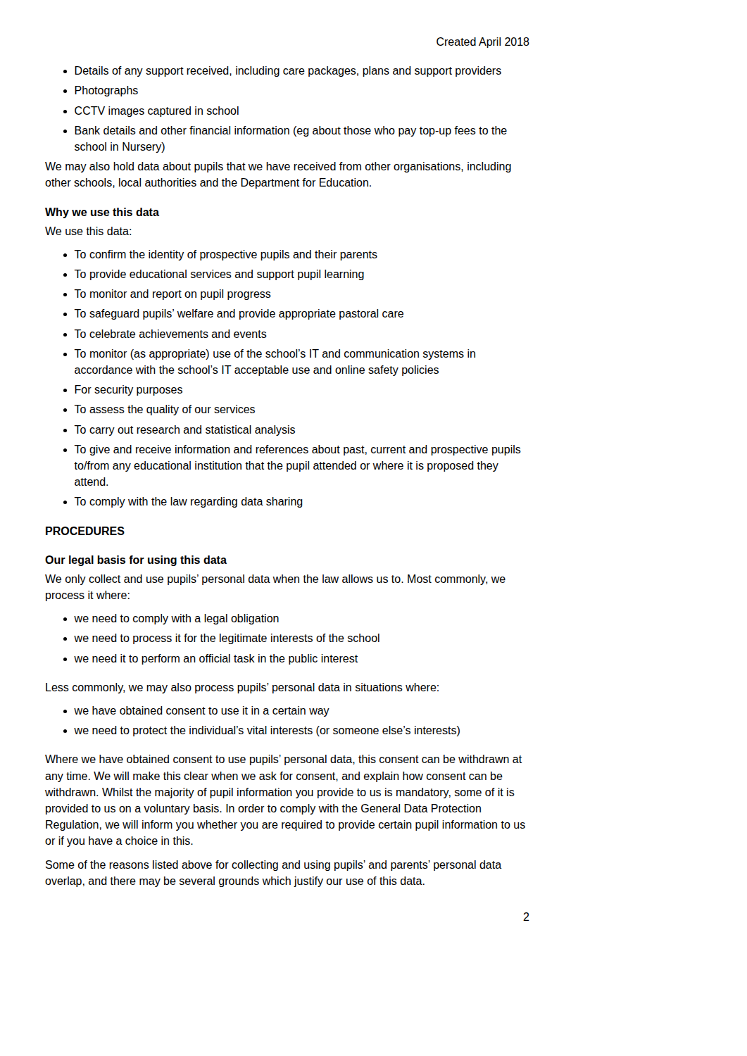Created April 2018
Details of any support received, including care packages, plans and support providers
Photographs
CCTV images captured in school
Bank details and other financial information (eg about those who pay top-up fees to the school in Nursery)
We may also hold data about pupils that we have received from other organisations, including other schools, local authorities and the Department for Education.
Why we use this data
We use this data:
To confirm the identity of prospective pupils and their parents
To provide educational services and support pupil learning
To monitor and report on pupil progress
To safeguard pupils’ welfare and provide appropriate pastoral care
To celebrate achievements and events
To monitor (as appropriate) use of the school’s IT and communication systems in accordance with the school’s IT acceptable use and online safety policies
For security purposes
To assess the quality of our services
To carry out research and statistical analysis
To give and receive information and references about past, current and prospective pupils to/from any educational institution that the pupil attended or where it is proposed they attend.
To comply with the law regarding data sharing
PROCEDURES
Our legal basis for using this data
We only collect and use pupils’ personal data when the law allows us to. Most commonly, we process it where:
we need to comply with a legal obligation
we need to process it for the legitimate interests of the school
we need it to perform an official task in the public interest
Less commonly, we may also process pupils’ personal data in situations where:
we have obtained consent to use it in a certain way
we need to protect the individual’s vital interests (or someone else’s interests)
Where we have obtained consent to use pupils’ personal data, this consent can be withdrawn at any time. We will make this clear when we ask for consent, and explain how consent can be withdrawn. Whilst the majority of pupil information you provide to us is mandatory, some of it is provided to us on a voluntary basis. In order to comply with the General Data Protection Regulation, we will inform you whether you are required to provide certain pupil information to us or if you have a choice in this.
Some of the reasons listed above for collecting and using pupils’ and parents’ personal data overlap, and there may be several grounds which justify our use of this data.
2